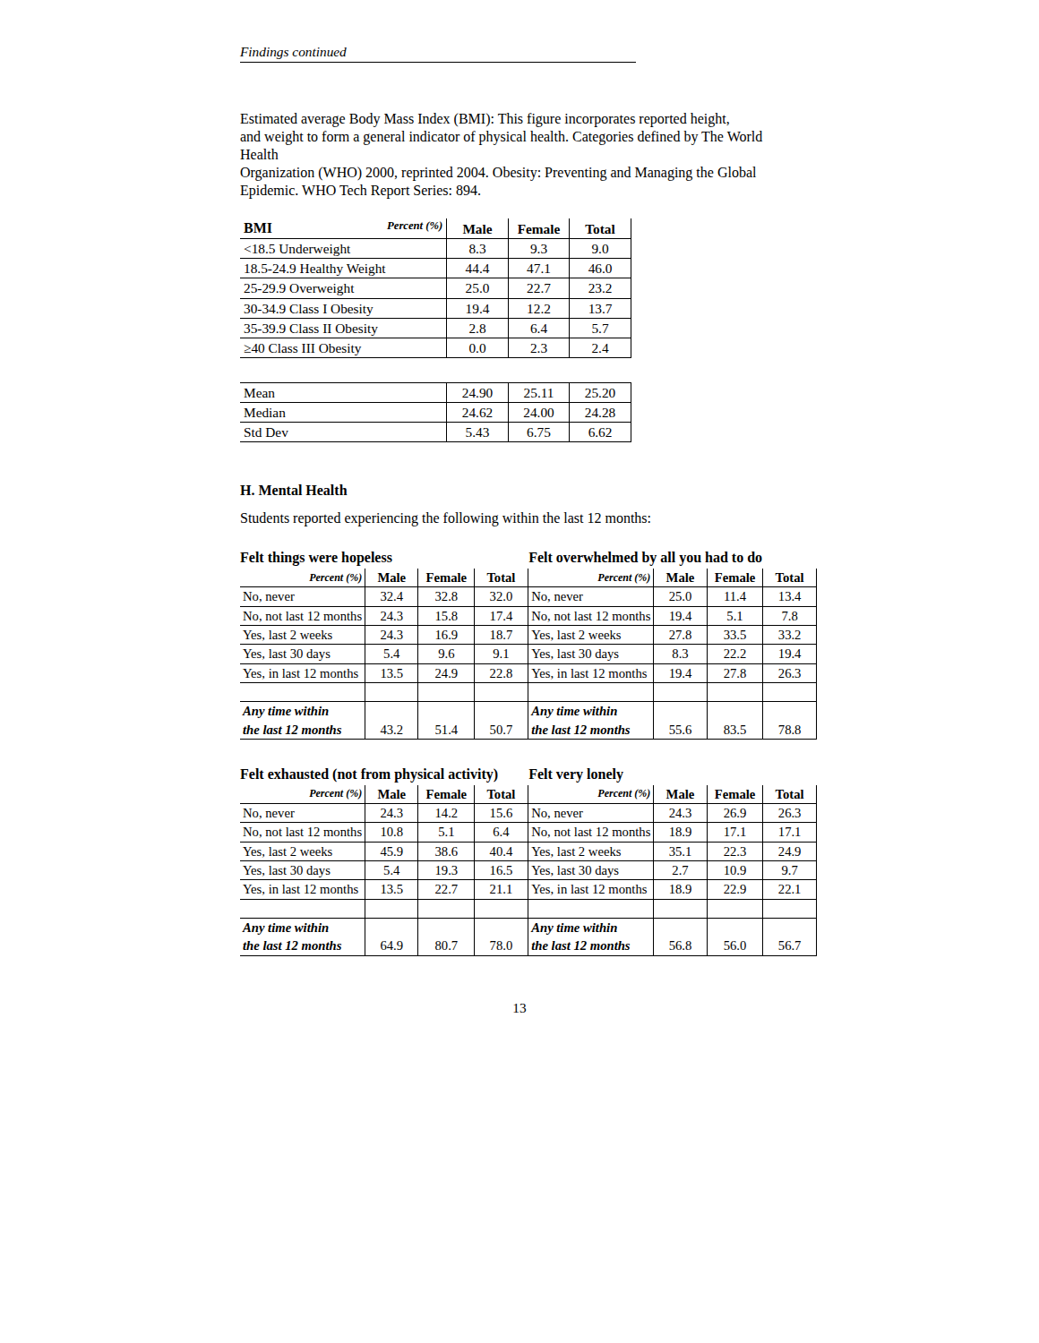Findings continued
Estimated average Body Mass Index (BMI): This figure incorporates reported height,
and weight to form a general indicator of physical health. Categories defined by The World Health
Organization (WHO) 2000, reprinted 2004. Obesity: Preventing and Managing the Global
Epidemic. WHO Tech Report Series: 894.
| BMI Percent (%) | Male | Female | Total |
| <18.5 Underweight | 8.3 | 9.3 | 9.0 |
| 18.5-24.9 Healthy Weight | 44.4 | 47.1 | 46.0 |
| 25-29.9 Overweight | 25.0 | 22.7 | 23.2 |
| 30-34.9 Class I Obesity | 19.4 | 12.2 | 13.7 |
| 35-39.9 Class II Obesity | 2.8 | 6.4 | 5.7 |
| ≥40 Class III Obesity | 0.0 | 2.3 | 2.4 |
| Mean | 24.90 | 25.11 | 25.20 |
| Median | 24.62 | 24.00 | 24.28 |
| Std Dev | 5.43 | 6.75 | 6.62 |
H. Mental Health
Students reported experiencing the following within the last 12 months:
Felt things were hopeless
| Percent (%) | Male | Female | Total |
| No, never | 32.4 | 32.8 | 32.0 |
| No, not last 12 months | 24.3 | 15.8 | 17.4 |
| Yes, last 2 weeks | 24.3 | 16.9 | 18.7 |
| Yes, last 30 days | 5.4 | 9.6 | 9.1 |
| Yes, in last 12 months | 13.5 | 24.9 | 22.8 |
| Any time within | | | |
| the last 12 months | 43.2 | 51.4 | 50.7 |
Felt overwhelmed by all you had to do
| Percent (%) | Male | Female | Total |
| No, never | 25.0 | 11.4 | 13.4 |
| No, not last 12 months | 19.4 | 5.1 | 7.8 |
| Yes, last 2 weeks | 27.8 | 33.5 | 33.2 |
| Yes, last 30 days | 8.3 | 22.2 | 19.4 |
| Yes, in last 12 months | 19.4 | 27.8 | 26.3 |
| Any time within | | | |
| the last 12 months | 55.6 | 83.5 | 78.8 |
Felt exhausted (not from physical activity)
| Percent (%) | Male | Female | Total |
| No, never | 24.3 | 14.2 | 15.6 |
| No, not last 12 months | 10.8 | 5.1 | 6.4 |
| Yes, last 2 weeks | 45.9 | 38.6 | 40.4 |
| Yes, last 30 days | 5.4 | 19.3 | 16.5 |
| Yes, in last 12 months | 13.5 | 22.7 | 21.1 |
| Any time within | | | |
| the last 12 months | 64.9 | 80.7 | 78.0 |
Felt very lonely
| Percent (%) | Male | Female | Total |
| No, never | 24.3 | 26.9 | 26.3 |
| No, not last 12 months | 18.9 | 17.1 | 17.1 |
| Yes, last 2 weeks | 35.1 | 22.3 | 24.9 |
| Yes, last 30 days | 2.7 | 10.9 | 9.7 |
| Yes, in last 12 months | 18.9 | 22.9 | 22.1 |
| Any time within | | | |
| the last 12 months | 56.8 | 56.0 | 56.7 |
13